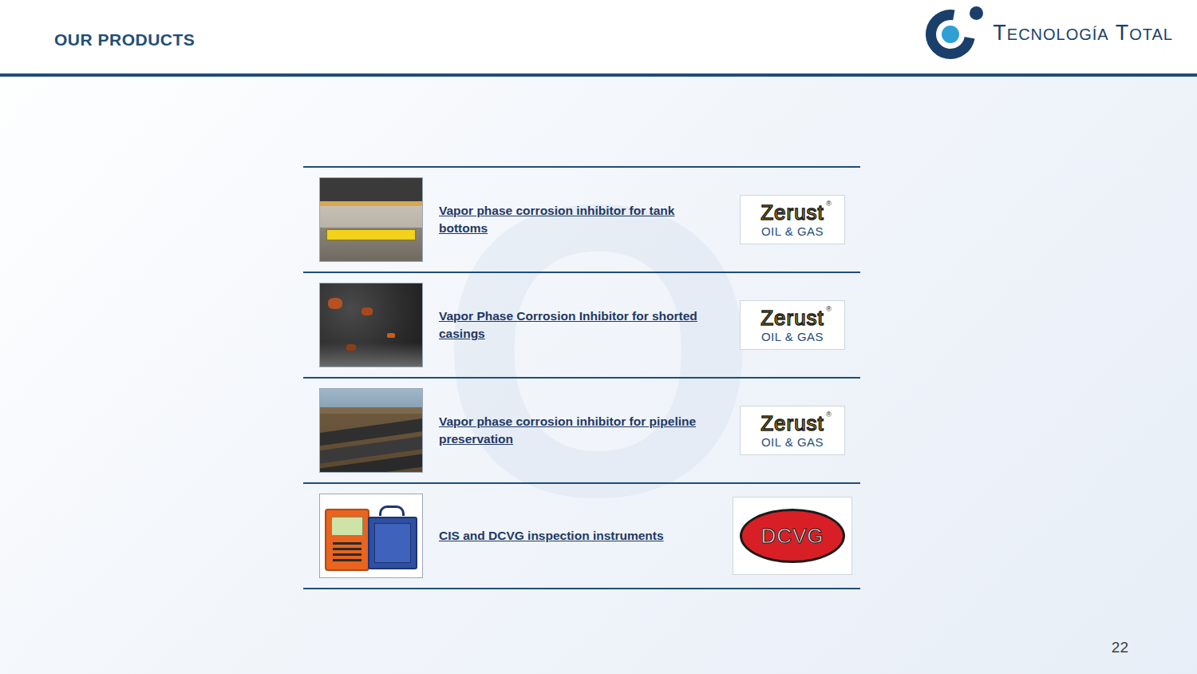O
OUR PRODUCTS
TECNOLOGÍA TOTAL
Vapor phase corrosion inhibitor for tank bottoms
Zerust®
OIL & GAS
Vapor Phase Corrosion Inhibitor for shorted casings
Zerust®
OIL & GAS
Vapor phase corrosion inhibitor for pipeline preservation
Zerust®
OIL & GAS
CIS and DCVG inspection instruments
DCVG
22